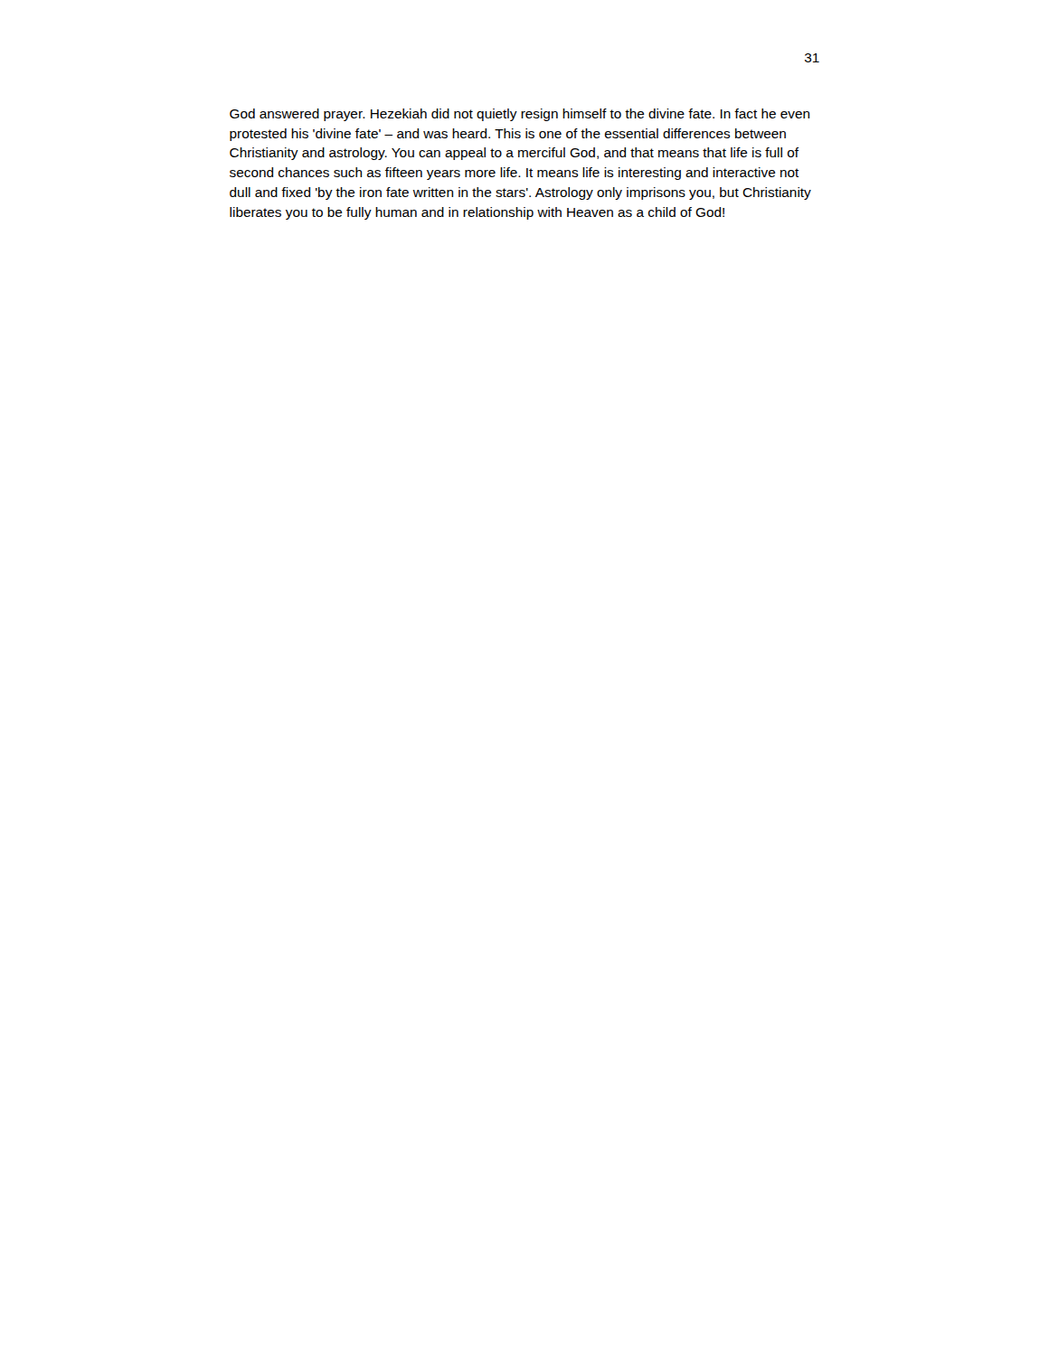31
God answered prayer. Hezekiah did not quietly resign himself to the divine fate. In fact he even protested his 'divine fate' – and was heard. This is one of the essential differences between Christianity and astrology. You can appeal to a merciful God, and that means that life is full of second chances such as fifteen years more life. It means life is interesting and interactive not dull and fixed 'by the iron fate written in the stars'. Astrology only imprisons you, but Christianity liberates you to be fully human and in relationship with Heaven as a child of God!